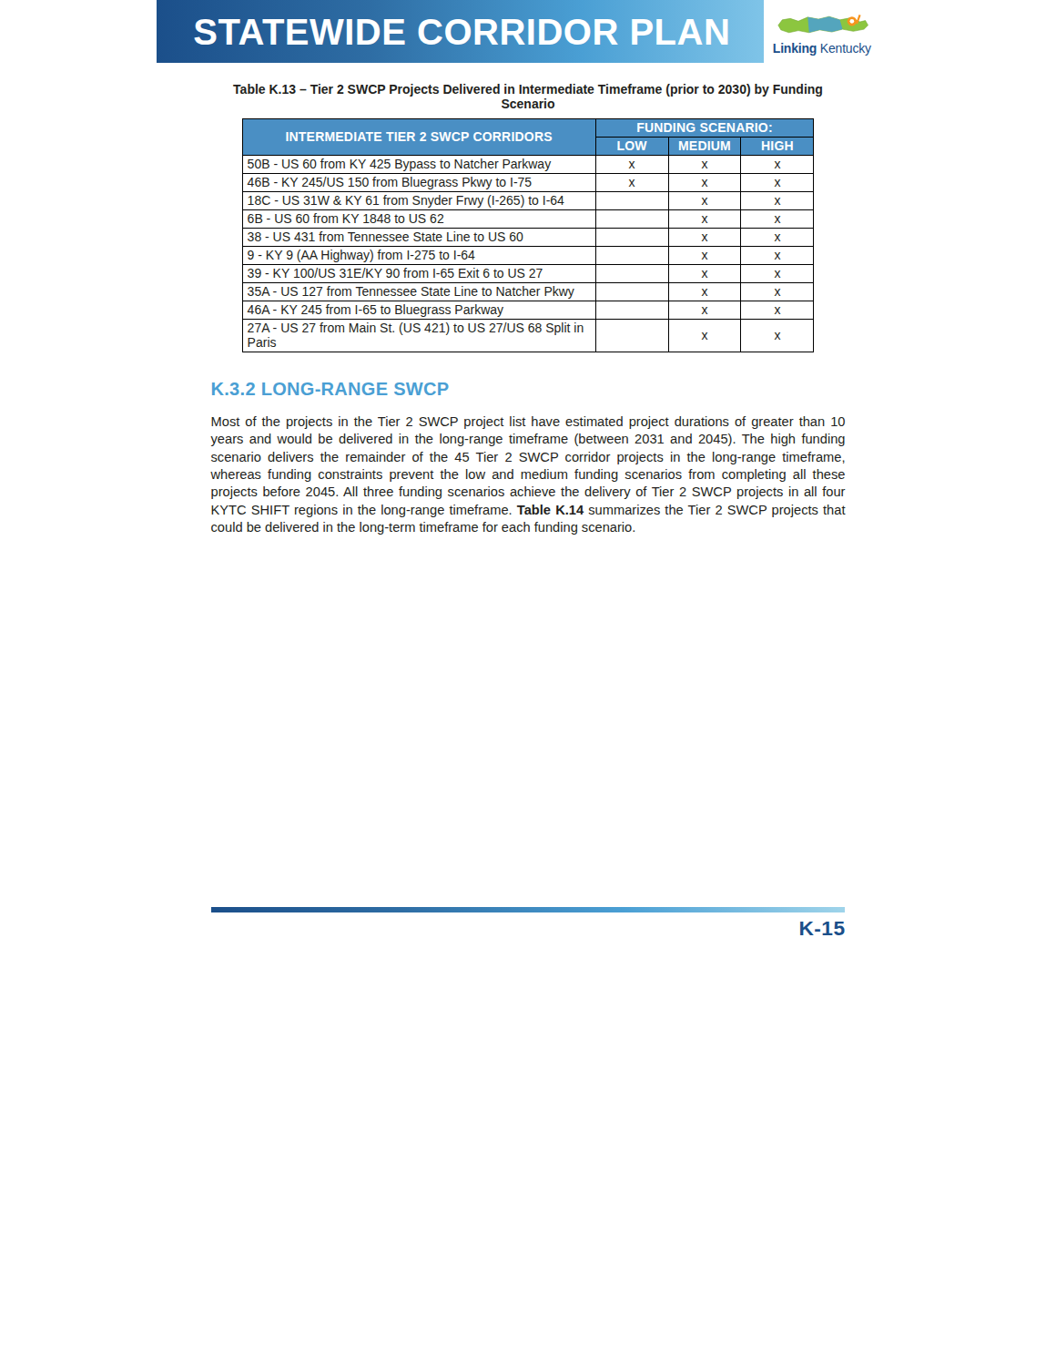Statewide Corridor Plan
Linking Kentucky
Table K.13 – Tier 2 SWCP Projects Delivered in Intermediate Timeframe (prior to 2030) by Funding Scenario
| INTERMEDIATE TIER 2 SWCP CORRIDORS | FUNDING SCENARIO: |
| --- | --- |
| LOW | MEDIUM | HIGH |
| 50B - US 60 from KY 425 Bypass to Natcher Parkway | x | x | x |
| 46B - KY 245/US 150 from Bluegrass Pkwy to I-75 | x | x | x |
| 18C - US 31W & KY 61 from Snyder Frwy (I-265) to I-64 | | x | x |
| 6B - US 60 from KY 1848 to US 62 | | x | x |
| 38 - US 431 from Tennessee State Line to US 60 | | x | x |
| 9 - KY 9 (AA Highway) from I-275 to I-64 | | x | x |
| 39 - KY 100/US 31E/KY 90 from I-65 Exit 6 to US 27 | | x | x |
| 35A - US 127 from Tennessee State Line to Natcher Pkwy | | x | x |
| 46A - KY 245 from I-65 to Bluegrass Parkway | | x | x |
| 27A - US 27 from Main St. (US 421) to US 27/US 68 Split in Paris | | x | x |
K.3.2 Long-Range SWCP
Most of the projects in the Tier 2 SWCP project list have estimated project durations of greater than 10 years and would be delivered in the long-range timeframe (between 2031 and 2045). The high funding scenario delivers the remainder of the 45 Tier 2 SWCP corridor projects in the long-range timeframe, whereas funding constraints prevent the low and medium funding scenarios from completing all these projects before 2045. All three funding scenarios achieve the delivery of Tier 2 SWCP projects in all four KYTC SHIFT regions in the long-range timeframe. Table K.14 summarizes the Tier 2 SWCP projects that could be delivered in the long-term timeframe for each funding scenario.
K-15